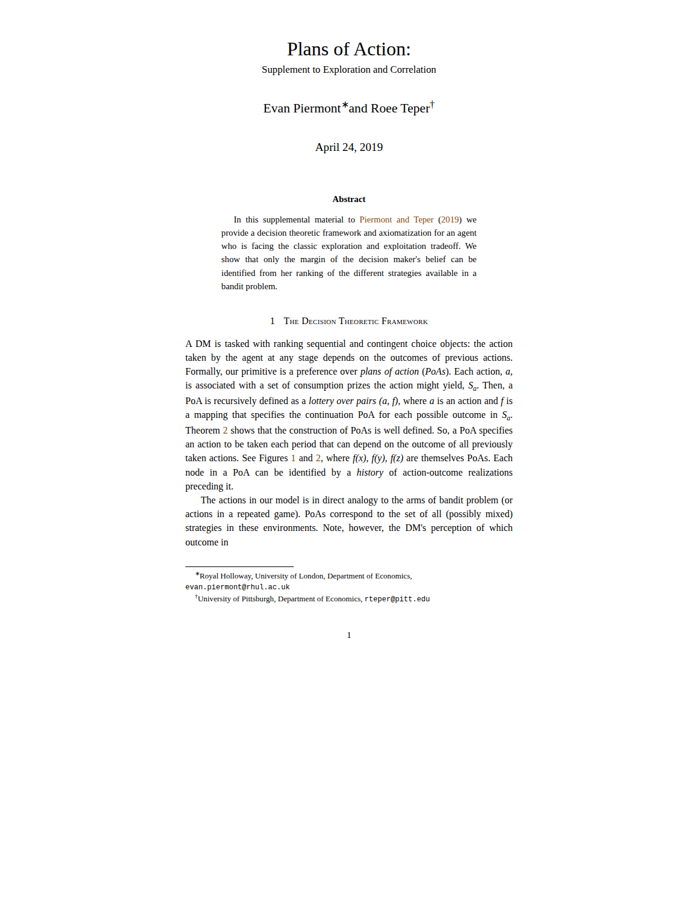Plans of Action:
Supplement to Exploration and Correlation
Evan Piermont∗and Roee Teper†
April 24, 2019
Abstract
In this supplemental material to Piermont and Teper (2019) we provide a decision theoretic framework and axiomatization for an agent who is facing the classic exploration and exploitation tradeoff. We show that only the margin of the decision maker's belief can be identified from her ranking of the different strategies available in a bandit problem.
1 The Decision Theoretic Framework
A DM is tasked with ranking sequential and contingent choice objects: the action taken by the agent at any stage depends on the outcomes of previous actions. Formally, our primitive is a preference over plans of action (PoAs). Each action, a, is associated with a set of consumption prizes the action might yield, Sa. Then, a PoA is recursively defined as a lottery over pairs (a, f), where a is an action and f is a mapping that specifies the continuation PoA for each possible outcome in Sa. Theorem 2 shows that the construction of PoAs is well defined. So, a PoA specifies an action to be taken each period that can depend on the outcome of all previously taken actions. See Figures 1 and 2, where f(x), f(y), f(z) are themselves PoAs. Each node in a PoA can be identified by a history of action-outcome realizations preceding it.
The actions in our model is in direct analogy to the arms of bandit problem (or actions in a repeated game). PoAs correspond to the set of all (possibly mixed) strategies in these environments. Note, however, the DM's perception of which outcome in
∗Royal Holloway, University of London, Department of Economics, evan.piermont@rhul.ac.uk
†University of Pittsburgh, Department of Economics, rteper@pitt.edu
1